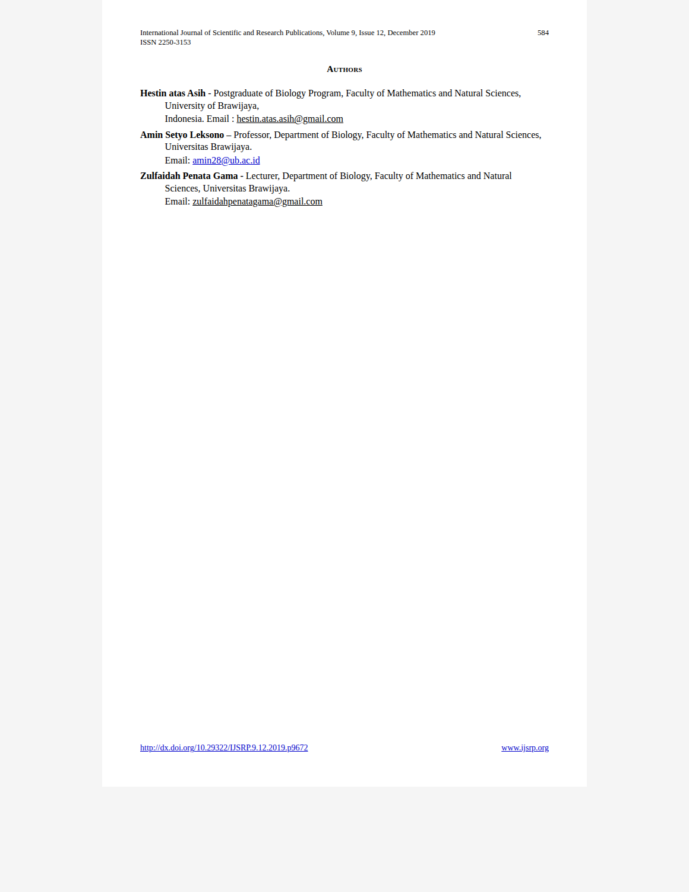International Journal of Scientific and Research Publications, Volume 9, Issue 12, December 2019
ISSN 2250-3153
584
Authors
Hestin atas Asih - Postgraduate of Biology Program, Faculty of Mathematics and Natural Sciences, University of Brawijaya,
Indonesia. Email : hestin.atas.asih@gmail.com
Amin Setyo Leksono – Professor, Department of Biology, Faculty of Mathematics and Natural Sciences, Universitas Brawijaya.
Email: amin28@ub.ac.id
Zulfaidah Penata Gama - Lecturer, Department of Biology, Faculty of Mathematics and Natural Sciences, Universitas Brawijaya.
Email: zulfaidahpenatagama@gmail.com
http://dx.doi.org/10.29322/IJSRP.9.12.2019.p9672
www.ijsrp.org